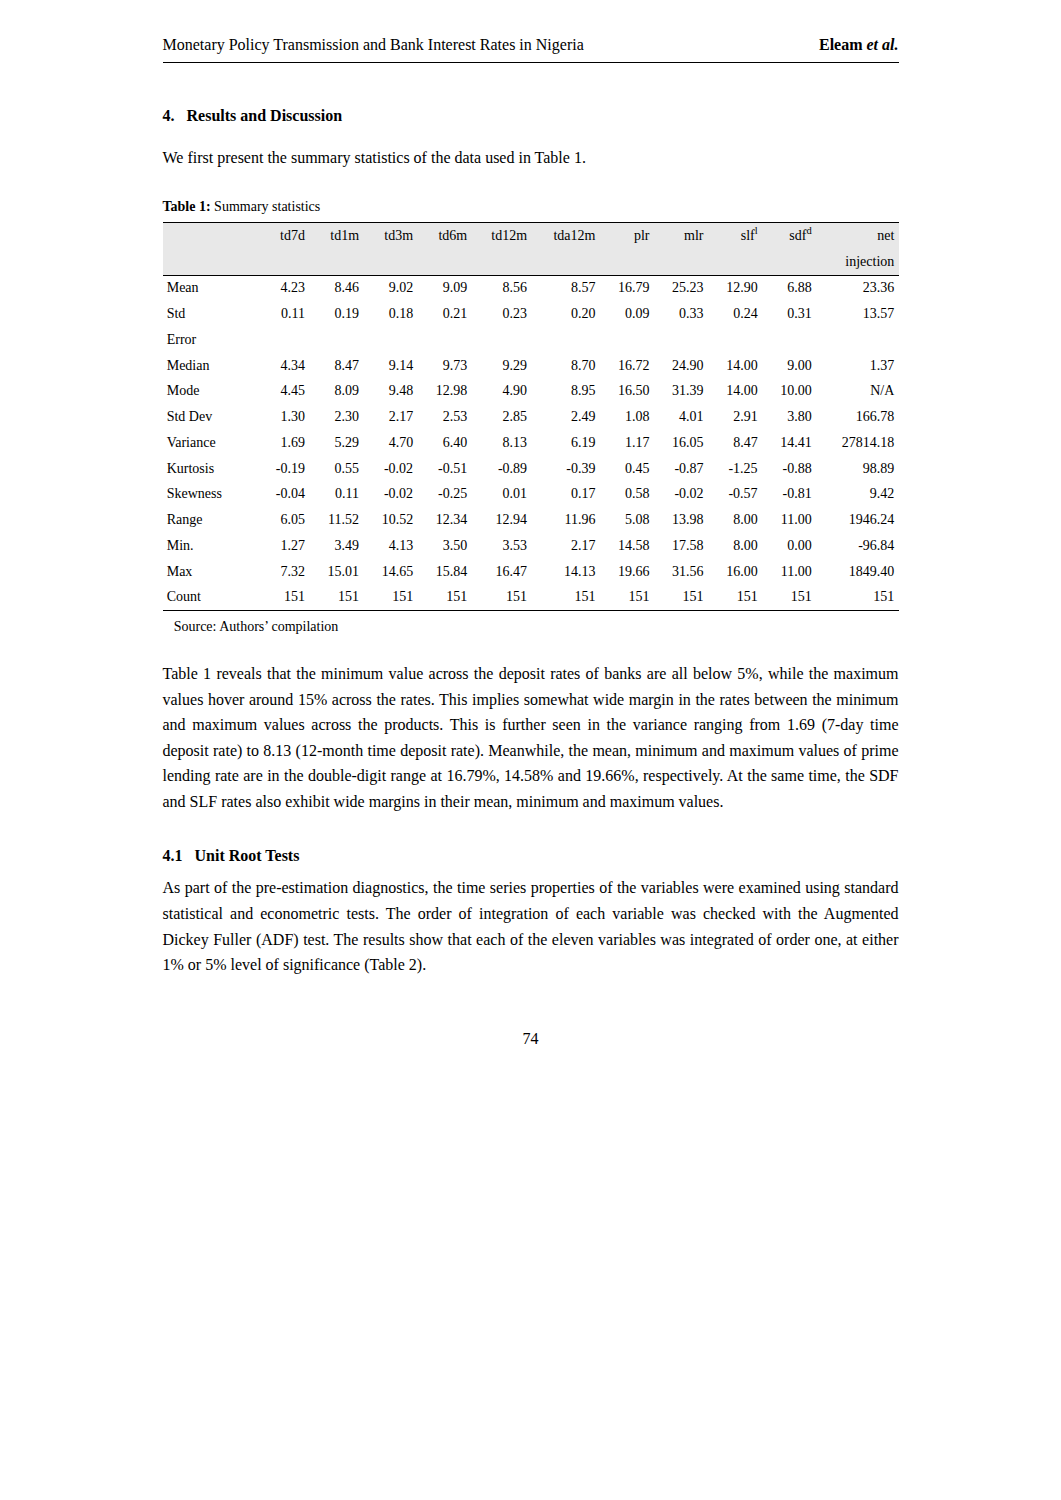Monetary Policy Transmission and Bank Interest Rates in Nigeria Eleam et al.
4. Results and Discussion
We first present the summary statistics of the data used in Table 1.
Table 1: Summary statistics
| | td7d | td1m | td3m | td6m | td12m | tda12m | plr | mlr | slf l | sdf d | net |
| --- | --- | --- | --- | --- | --- | --- | --- | --- | --- | --- | --- |
| | | | | | | | | | | | injection |
| Mean | 4.23 | 8.46 | 9.02 | 9.09 | 8.56 | 8.57 | 16.79 | 25.23 | 12.90 | 6.88 | 23.36 |
| Std | 0.11 | 0.19 | 0.18 | 0.21 | 0.23 | 0.20 | 0.09 | 0.33 | 0.24 | 0.31 | 13.57 |
| Error | | | | | | | | | | | |
| Median | 4.34 | 8.47 | 9.14 | 9.73 | 9.29 | 8.70 | 16.72 | 24.90 | 14.00 | 9.00 | 1.37 |
| Mode | 4.45 | 8.09 | 9.48 | 12.98 | 4.90 | 8.95 | 16.50 | 31.39 | 14.00 | 10.00 | N/A |
| Std Dev | 1.30 | 2.30 | 2.17 | 2.53 | 2.85 | 2.49 | 1.08 | 4.01 | 2.91 | 3.80 | 166.78 |
| Variance | 1.69 | 5.29 | 4.70 | 6.40 | 8.13 | 6.19 | 1.17 | 16.05 | 8.47 | 14.41 | 27814.18 |
| Kurtosis | -0.19 | 0.55 | -0.02 | -0.51 | -0.89 | -0.39 | 0.45 | -0.87 | -1.25 | -0.88 | 98.89 |
| Skewness | -0.04 | 0.11 | -0.02 | -0.25 | 0.01 | 0.17 | 0.58 | -0.02 | -0.57 | -0.81 | 9.42 |
| Range | 6.05 | 11.52 | 10.52 | 12.34 | 12.94 | 11.96 | 5.08 | 13.98 | 8.00 | 11.00 | 1946.24 |
| Min. | 1.27 | 3.49 | 4.13 | 3.50 | 3.53 | 2.17 | 14.58 | 17.58 | 8.00 | 0.00 | -96.84 |
| Max | 7.32 | 15.01 | 14.65 | 15.84 | 16.47 | 14.13 | 19.66 | 31.56 | 16.00 | 11.00 | 1849.40 |
| Count | 151 | 151 | 151 | 151 | 151 | 151 | 151 | 151 | 151 | 151 | 151 |
Source: Authors’ compilation
Table 1 reveals that the minimum value across the deposit rates of banks are all below 5%, while the maximum values hover around 15% across the rates. This implies somewhat wide margin in the rates between the minimum and maximum values across the products. This is further seen in the variance ranging from 1.69 (7-day time deposit rate) to 8.13 (12-month time deposit rate). Meanwhile, the mean, minimum and maximum values of prime lending rate are in the double-digit range at 16.79%, 14.58% and 19.66%, respectively. At the same time, the SDF and SLF rates also exhibit wide margins in their mean, minimum and maximum values.
4.1 Unit Root Tests
As part of the pre-estimation diagnostics, the time series properties of the variables were examined using standard statistical and econometric tests. The order of integration of each variable was checked with the Augmented Dickey Fuller (ADF) test. The results show that each of the eleven variables was integrated of order one, at either 1% or 5% level of significance (Table 2).
74